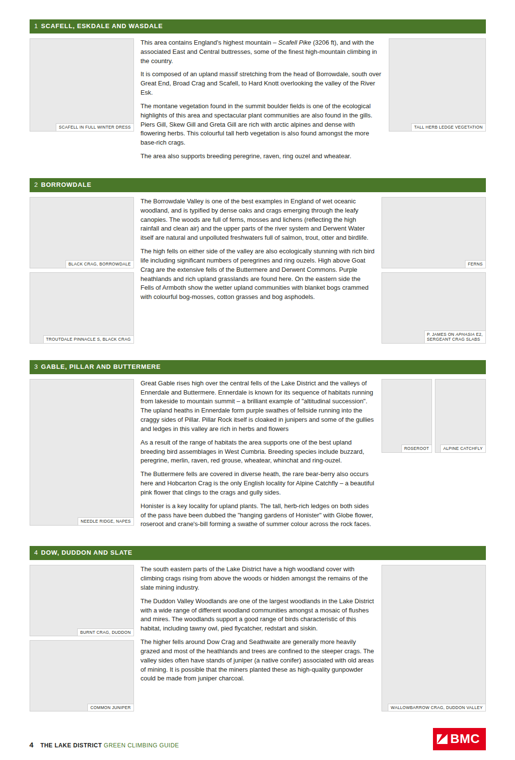1 SCAFELL, ESKDALE AND WASDALE
SCAFELL IN FULL WINTER DRESS
This area contains England's highest mountain – Scafell Pike (3206 ft), and with the associated East and Central buttresses, some of the finest high-mountain climbing in the country.
It is composed of an upland massif stretching from the head of Borrowdale, south over Great End, Broad Crag and Scafell, to Hard Knott overlooking the valley of the River Esk.
The montane vegetation found in the summit boulder fields is one of the ecological highlights of this area and spectacular plant communities are also found in the gills. Piers Gill, Skew Gill and Greta Gill are rich with arctic alpines and dense with flowering herbs. This colourful tall herb vegetation is also found amongst the more base-rich crags.
The area also supports breeding peregrine, raven, ring ouzel and wheatear.
TALL HERB LEDGE VEGETATION
2 BORROWDALE
BLACK CRAG, BORROWDALE
TROUTDALE PINNACLE S, BLACK CRAG
The Borrowdale Valley is one of the best examples in England of wet oceanic woodland, and is typified by dense oaks and crags emerging through the leafy canopies. The woods are full of ferns, mosses and lichens (reflecting the high rainfall and clean air) and the upper parts of the river system and Derwent Water itself are natural and unpolluted freshwaters full of salmon, trout, otter and birdlife.
The high fells on either side of the valley are also ecologically stunning with rich bird life including significant numbers of peregrines and ring ouzels. High above Goat Crag are the extensive fells of the Buttermere and Derwent Commons. Purple heathlands and rich upland grasslands are found here. On the eastern side the Fells of Armboth show the wetter upland communities with blanket bogs crammed with colourful bog-mosses, cotton grasses and bog asphodels.
FERNS
P. JAMES ON APHASIA E2,
SERGEANT CRAG SLABS
3 GABLE, PILLAR AND BUTTERMERE
NEEDLE RIDGE, NAPES
Great Gable rises high over the central fells of the Lake District and the valleys of Ennerdale and Buttermere. Ennerdale is known for its sequence of habitats running from lakeside to mountain summit – a brilliant example of "altitudinal succession". The upland heaths in Ennerdale form purple swathes of fellside running into the craggy sides of Pillar. Pillar Rock itself is cloaked in junipers and some of the gullies and ledges in this valley are rich in herbs and flowers
As a result of the range of habitats the area supports one of the best upland breeding bird assemblages in West Cumbria. Breeding species include buzzard, peregrine, merlin, raven, red grouse, wheatear, whinchat and ring-ouzel.
The Buttermere fells are covered in diverse heath, the rare bear-berry also occurs here and Hobcarton Crag is the only English locality for Alpine Catchfly – a beautiful pink flower that clings to the crags and gully sides.
Honister is a key locality for upland plants. The tall, herb-rich ledges on both sides of the pass have been dubbed the "hanging gardens of Honister" with Globe flower, roseroot and crane's-bill forming a swathe of summer colour across the rock faces.
ROSEROOT
ALPINE CATCHFLY
4 DOW, DUDDON AND SLATE
BURNT CRAG, DUDDON
COMMON JUNIPER
The south eastern parts of the Lake District have a high woodland cover with climbing crags rising from above the woods or hidden amongst the remains of the slate mining industry.
The Duddon Valley Woodlands are one of the largest woodlands in the Lake District with a wide range of different woodland communities amongst a mosaic of flushes and mires. The woodlands support a good range of birds characteristic of this habitat, including tawny owl, pied flycatcher, redstart and siskin.
The higher fells around Dow Crag and Seathwaite are generally more heavily grazed and most of the heathlands and trees are confined to the steeper crags. The valley sides often have stands of juniper (a native conifer) associated with old areas of mining. It is possible that the miners planted these as high-quality gunpowder could be made from juniper charcoal.
WALLOWBARROW CRAG, DUDDON VALLEY
4 THE LAKE DISTRICT GREEN CLIMBING GUIDE
BMC